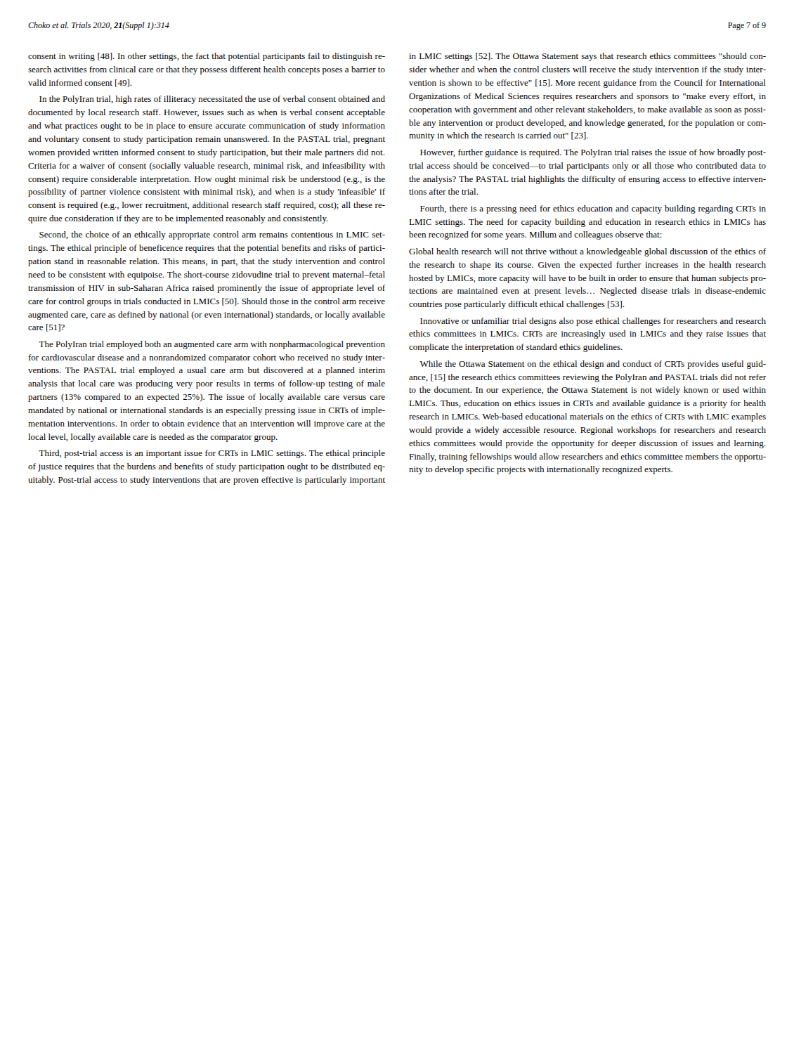Choko et al. Trials 2020, 21(Suppl 1):314
Page 7 of 9
consent in writing [48]. In other settings, the fact that potential participants fail to distinguish research activities from clinical care or that they possess different health concepts poses a barrier to valid informed consent [49].
In the PolyIran trial, high rates of illiteracy necessitated the use of verbal consent obtained and documented by local research staff. However, issues such as when is verbal consent acceptable and what practices ought to be in place to ensure accurate communication of study information and voluntary consent to study participation remain unanswered. In the PASTAL trial, pregnant women provided written informed consent to study participation, but their male partners did not. Criteria for a waiver of consent (socially valuable research, minimal risk, and infeasibility with consent) require considerable interpretation. How ought minimal risk be understood (e.g., is the possibility of partner violence consistent with minimal risk), and when is a study 'infeasible' if consent is required (e.g., lower recruitment, additional research staff required, cost); all these require due consideration if they are to be implemented reasonably and consistently.
Second, the choice of an ethically appropriate control arm remains contentious in LMIC settings. The ethical principle of beneficence requires that the potential benefits and risks of participation stand in reasonable relation. This means, in part, that the study intervention and control need to be consistent with equipoise. The short-course zidovudine trial to prevent maternal–fetal transmission of HIV in sub-Saharan Africa raised prominently the issue of appropriate level of care for control groups in trials conducted in LMICs [50]. Should those in the control arm receive augmented care, care as defined by national (or even international) standards, or locally available care [51]?
The PolyIran trial employed both an augmented care arm with nonpharmacological prevention for cardiovascular disease and a nonrandomized comparator cohort who received no study interventions. The PASTAL trial employed a usual care arm but discovered at a planned interim analysis that local care was producing very poor results in terms of follow-up testing of male partners (13% compared to an expected 25%). The issue of locally available care versus care mandated by national or international standards is an especially pressing issue in CRTs of implementation interventions. In order to obtain evidence that an intervention will improve care at the local level, locally available care is needed as the comparator group.
Third, post-trial access is an important issue for CRTs in LMIC settings. The ethical principle of justice requires that the burdens and benefits of study participation ought to be distributed equitably. Post-trial access to study interventions that are proven effective is particularly important in LMIC settings [52]. The Ottawa Statement says that research ethics committees "should consider whether and when the control clusters will receive the study intervention if the study intervention is shown to be effective" [15]. More recent guidance from the Council for International Organizations of Medical Sciences requires researchers and sponsors to "make every effort, in cooperation with government and other relevant stakeholders, to make available as soon as possible any intervention or product developed, and knowledge generated, for the population or community in which the research is carried out" [23].
However, further guidance is required. The PolyIran trial raises the issue of how broadly post-trial access should be conceived—to trial participants only or all those who contributed data to the analysis? The PASTAL trial highlights the difficulty of ensuring access to effective interventions after the trial.
Fourth, there is a pressing need for ethics education and capacity building regarding CRTs in LMIC settings. The need for capacity building and education in research ethics in LMICs has been recognized for some years. Millum and colleagues observe that:
Global health research will not thrive without a knowledgeable global discussion of the ethics of the research to shape its course. Given the expected further increases in the health research hosted by LMICs, more capacity will have to be built in order to ensure that human subjects protections are maintained even at present levels… Neglected disease trials in disease-endemic countries pose particularly difficult ethical challenges [53].
Innovative or unfamiliar trial designs also pose ethical challenges for researchers and research ethics committees in LMICs. CRTs are increasingly used in LMICs and they raise issues that complicate the interpretation of standard ethics guidelines.
While the Ottawa Statement on the ethical design and conduct of CRTs provides useful guidance, [15] the research ethics committees reviewing the PolyIran and PASTAL trials did not refer to the document. In our experience, the Ottawa Statement is not widely known or used within LMICs. Thus, education on ethics issues in CRTs and available guidance is a priority for health research in LMICs. Web-based educational materials on the ethics of CRTs with LMIC examples would provide a widely accessible resource. Regional workshops for researchers and research ethics committees would provide the opportunity for deeper discussion of issues and learning. Finally, training fellowships would allow researchers and ethics committee members the opportunity to develop specific projects with internationally recognized experts.